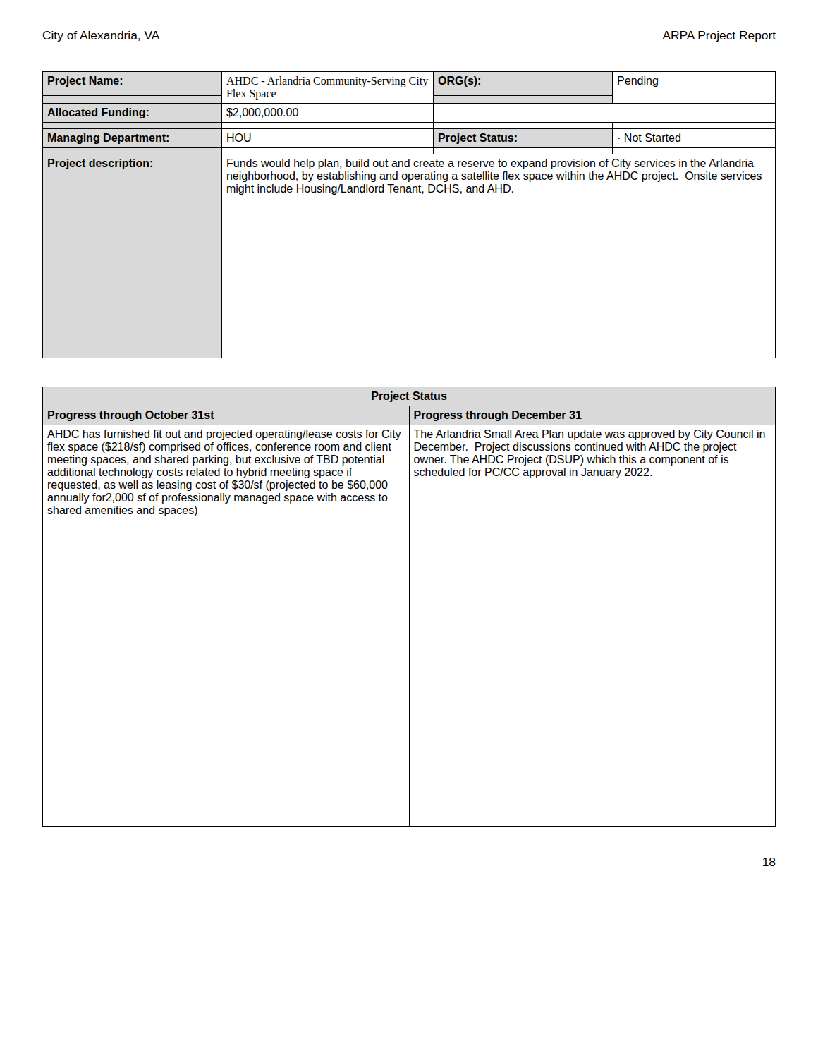City of Alexandria, VA ARPA Project Report
| Project Name: | AHDC - Arlandria Community-Serving City Flex Space | ORG(s): | Pending |
| Allocated Funding: | $2,000,000.00 | |
| Managing Department: | HOU | Project Status: | · Not Started |
| Project description: | Funds would help plan, build out and create a reserve to expand provision of City services in the Arlandria neighborhood, by establishing and operating a satellite flex space within the AHDC project. Onsite services might include Housing/Landlord Tenant, DCHS, and AHD. |
| Project Status |
| Progress through October 31st | Progress through December 31 |
| AHDC has furnished fit out and projected operating/lease costs for City flex space ($218/sf) comprised of offices, conference room and client meeting spaces, and shared parking, but exclusive of TBD potential additional technology costs related to hybrid meeting space if requested, as well as leasing cost of $30/sf (projected to be $60,000 annually for2,000 sf of professionally managed space with access to shared amenities and spaces) | The Arlandria Small Area Plan update was approved by City Council in December. Project discussions continued with AHDC the project owner. The AHDC Project (DSUP) which this a component of is scheduled for PC/CC approval in January 2022. |
18